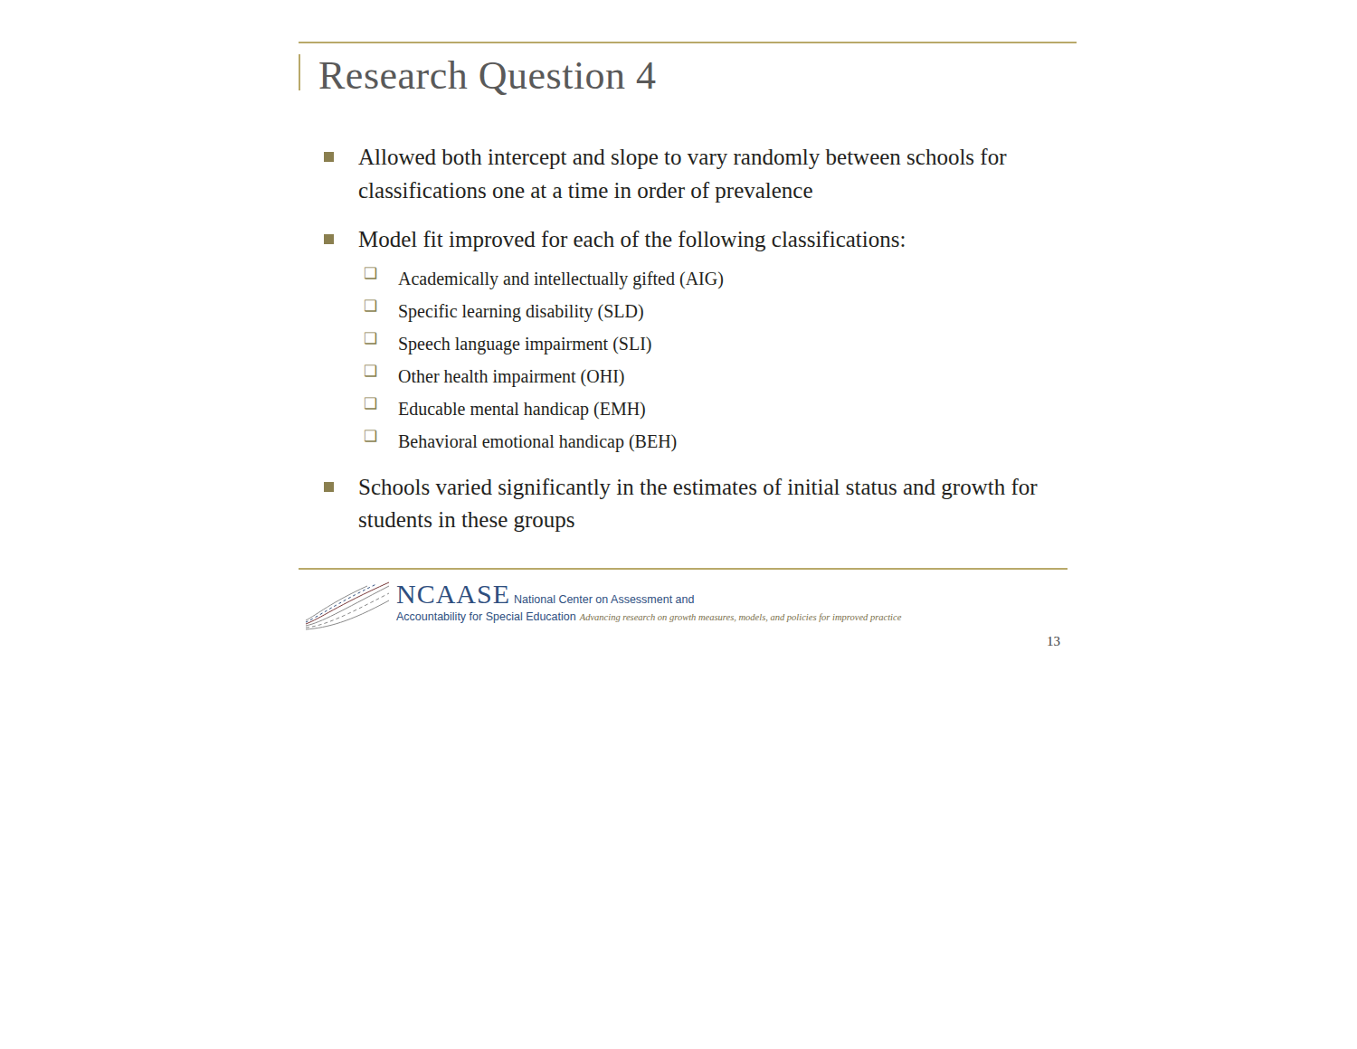Research Question 4
Allowed both intercept and slope to vary randomly between schools for classifications one at a time in order of prevalence
Model fit improved for each of the following classifications:
Academically and intellectually gifted (AIG)
Specific learning disability (SLD)
Speech language impairment (SLI)
Other health impairment (OHI)
Educable mental handicap (EMH)
Behavioral emotional handicap (BEH)
Schools varied significantly in the estimates of initial status and growth for students in these groups
NCAASE National Center on Assessment and
Accountability for Special Education Advancing research on growth measures, models, and policies for improved practice
13